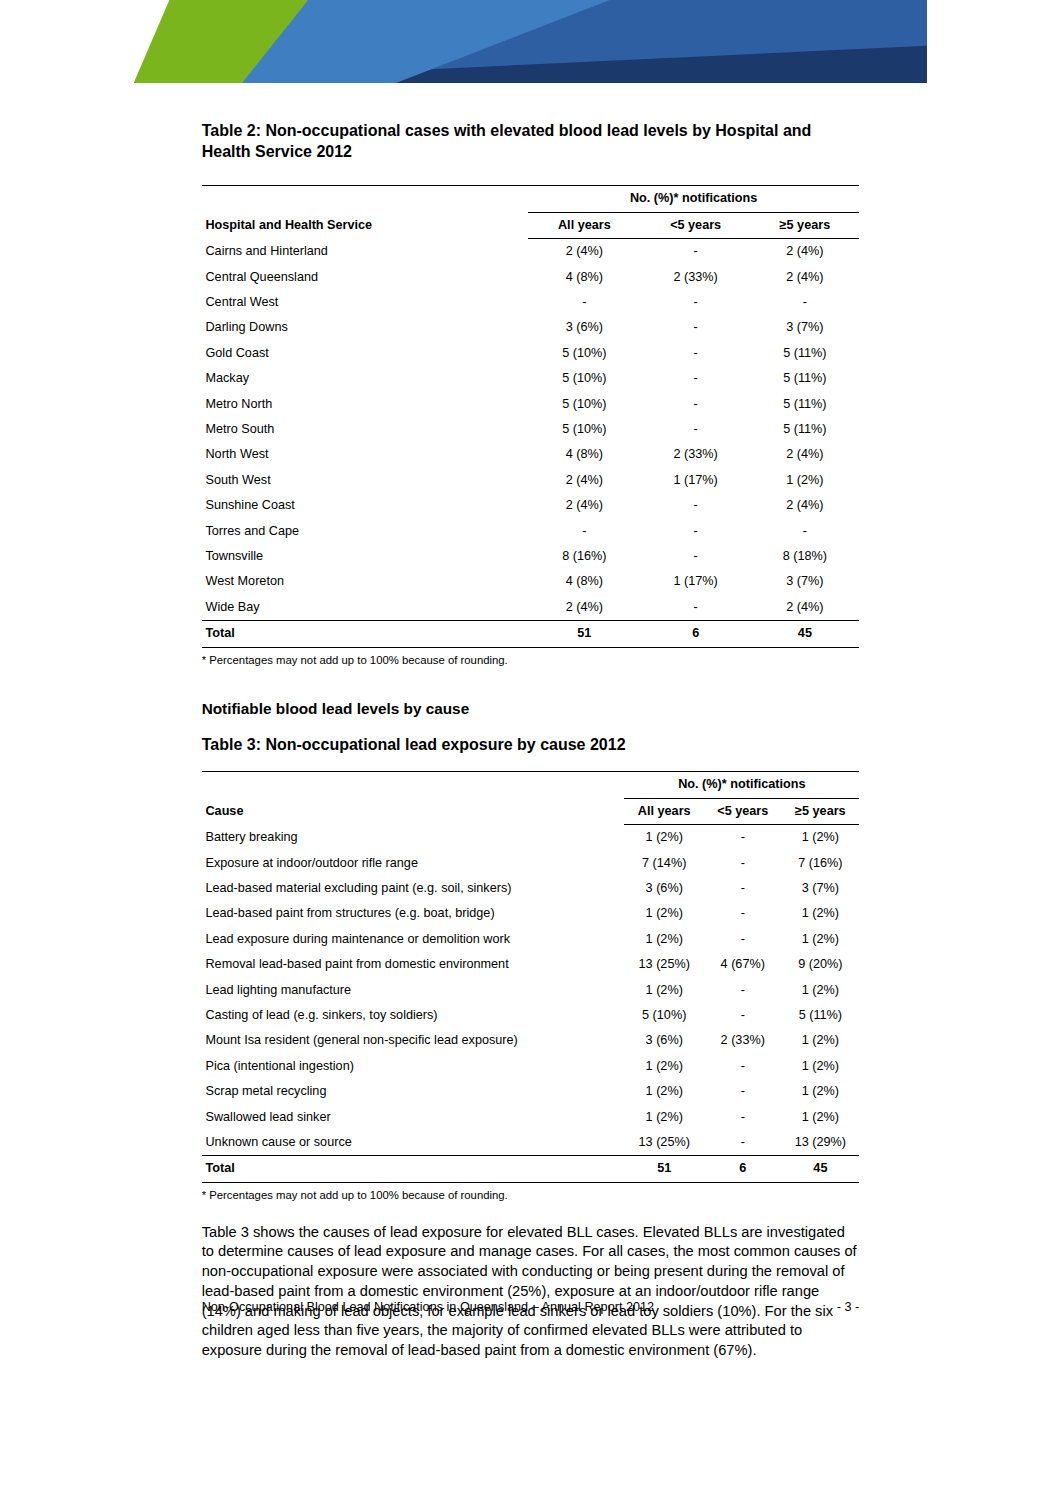Table 2: Non-occupational cases with elevated blood lead levels by Hospital and Health Service 2012
| Hospital and Health Service | No. (%)* notifications |
| --- | --- |
| All years | <5 years | ≥5 years |
| Cairns and Hinterland | 2 (4%) | - | 2 (4%) |
| Central Queensland | 4 (8%) | 2 (33%) | 2 (4%) |
| Central West | - | - | - |
| Darling Downs | 3 (6%) | - | 3 (7%) |
| Gold Coast | 5 (10%) | - | 5 (11%) |
| Mackay | 5 (10%) | - | 5 (11%) |
| Metro North | 5 (10%) | - | 5 (11%) |
| Metro South | 5 (10%) | - | 5 (11%) |
| North West | 4 (8%) | 2 (33%) | 2 (4%) |
| South West | 2 (4%) | 1 (17%) | 1 (2%) |
| Sunshine Coast | 2 (4%) | - | 2 (4%) |
| Torres and Cape | - | - | - |
| Townsville | 8 (16%) | - | 8 (18%) |
| West Moreton | 4 (8%) | 1 (17%) | 3 (7%) |
| Wide Bay | 2 (4%) | - | 2 (4%) |
| Total | 51 | 6 | 45 |
* Percentages may not add up to 100% because of rounding.
Notifiable blood lead levels by cause
Table 3: Non-occupational lead exposure by cause 2012
| Cause | No. (%)* notifications |
| --- | --- |
| All years | <5 years | ≥5 years |
| Battery breaking | 1 (2%) | - | 1 (2%) |
| Exposure at indoor/outdoor rifle range | 7 (14%) | - | 7 (16%) |
| Lead-based material excluding paint (e.g. soil, sinkers) | 3 (6%) | - | 3 (7%) |
| Lead-based paint from structures (e.g. boat, bridge) | 1 (2%) | - | 1 (2%) |
| Lead exposure during maintenance or demolition work | 1 (2%) | - | 1 (2%) |
| Removal lead-based paint from domestic environment | 13 (25%) | 4 (67%) | 9 (20%) |
| Lead lighting manufacture | 1 (2%) | - | 1 (2%) |
| Casting of lead (e.g. sinkers, toy soldiers) | 5 (10%) | - | 5 (11%) |
| Mount Isa resident (general non-specific lead exposure) | 3 (6%) | 2 (33%) | 1 (2%) |
| Pica (intentional ingestion) | 1 (2%) | - | 1 (2%) |
| Scrap metal recycling | 1 (2%) | - | 1 (2%) |
| Swallowed lead sinker | 1 (2%) | - | 1 (2%) |
| Unknown cause or source | 13 (25%) | - | 13 (29%) |
| Total | 51 | 6 | 45 |
* Percentages may not add up to 100% because of rounding.
Table 3 shows the causes of lead exposure for elevated BLL cases. Elevated BLLs are investigated to determine causes of lead exposure and manage cases. For all cases, the most common causes of non-occupational exposure were associated with conducting or being present during the removal of lead-based paint from a domestic environment (25%), exposure at an indoor/outdoor rifle range (14%) and making of lead objects, for example lead sinkers or lead toy soldiers (10%). For the six children aged less than five years, the majority of confirmed elevated BLLs were attributed to exposure during the removal of lead-based paint from a domestic environment (67%).
Non-Occupational Blood Lead Notifications in Queensland – Annual Report 2012
- 3 -